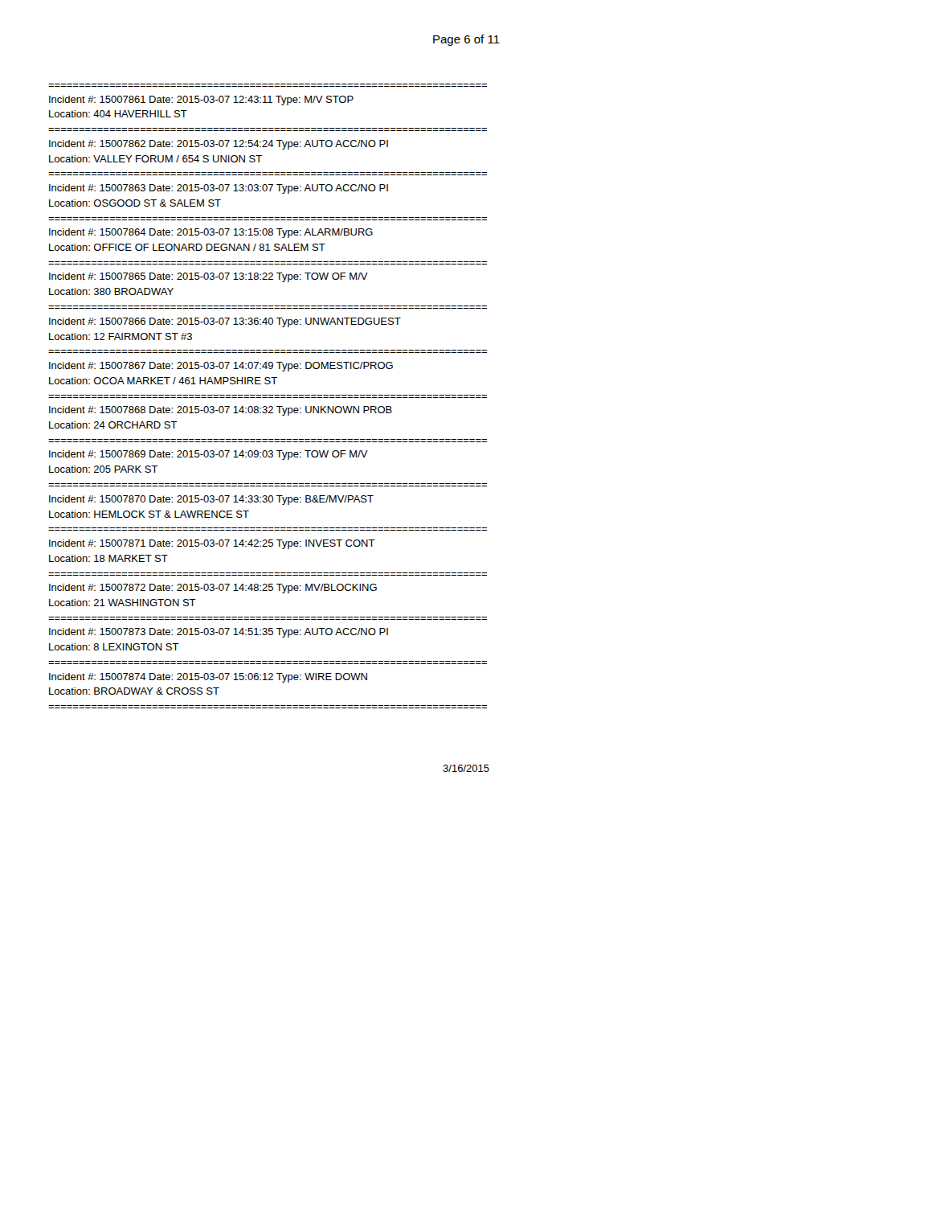Page 6 of 11
========================================================================
Incident #: 15007861 Date: 2015-03-07 12:43:11 Type: M/V STOP
Location: 404 HAVERHILL ST
========================================================================
Incident #: 15007862 Date: 2015-03-07 12:54:24 Type: AUTO ACC/NO PI
Location: VALLEY FORUM / 654 S UNION ST
========================================================================
Incident #: 15007863 Date: 2015-03-07 13:03:07 Type: AUTO ACC/NO PI
Location: OSGOOD ST & SALEM ST
========================================================================
Incident #: 15007864 Date: 2015-03-07 13:15:08 Type: ALARM/BURG
Location: OFFICE OF LEONARD DEGNAN / 81 SALEM ST
========================================================================
Incident #: 15007865 Date: 2015-03-07 13:18:22 Type: TOW OF M/V
Location: 380 BROADWAY
========================================================================
Incident #: 15007866 Date: 2015-03-07 13:36:40 Type: UNWANTEDGUEST
Location: 12 FAIRMONT ST #3
========================================================================
Incident #: 15007867 Date: 2015-03-07 14:07:49 Type: DOMESTIC/PROG
Location: OCOA MARKET / 461 HAMPSHIRE ST
========================================================================
Incident #: 15007868 Date: 2015-03-07 14:08:32 Type: UNKNOWN PROB
Location: 24 ORCHARD ST
========================================================================
Incident #: 15007869 Date: 2015-03-07 14:09:03 Type: TOW OF M/V
Location: 205 PARK ST
========================================================================
Incident #: 15007870 Date: 2015-03-07 14:33:30 Type: B&E/MV/PAST
Location: HEMLOCK ST & LAWRENCE ST
========================================================================
Incident #: 15007871 Date: 2015-03-07 14:42:25 Type: INVEST CONT
Location: 18 MARKET ST
========================================================================
Incident #: 15007872 Date: 2015-03-07 14:48:25 Type: MV/BLOCKING
Location: 21 WASHINGTON ST
========================================================================
Incident #: 15007873 Date: 2015-03-07 14:51:35 Type: AUTO ACC/NO PI
Location: 8 LEXINGTON ST
========================================================================
Incident #: 15007874 Date: 2015-03-07 15:06:12 Type: WIRE DOWN
Location: BROADWAY & CROSS ST
========================================================================
3/16/2015